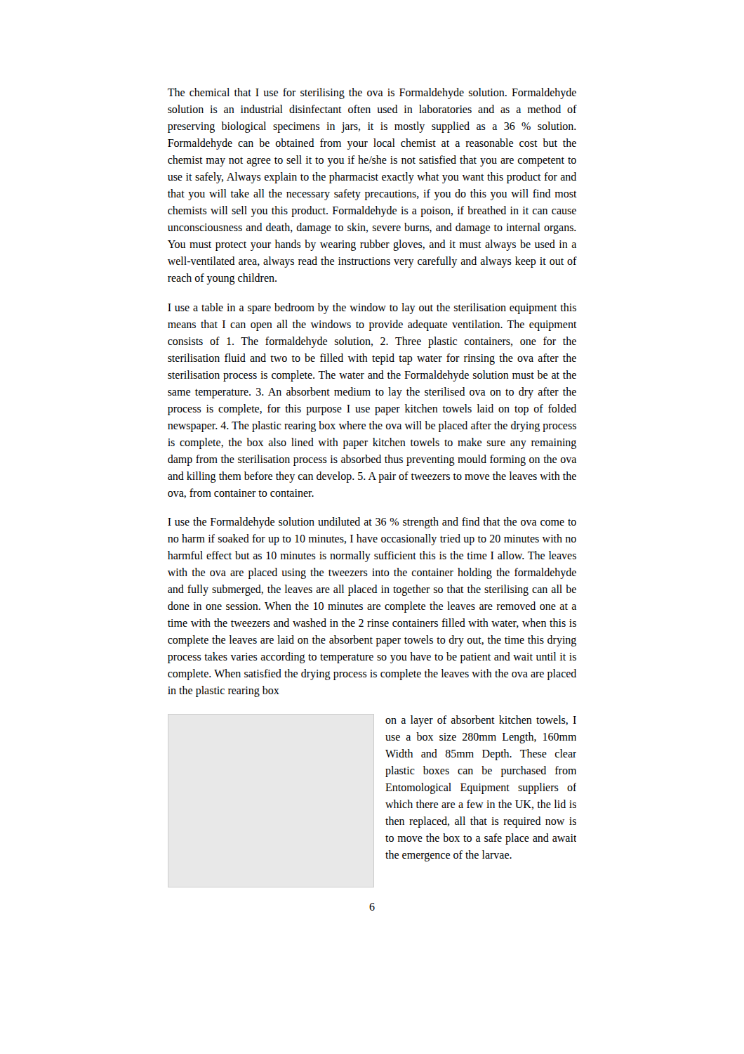The chemical that I use for sterilising the ova is Formaldehyde solution. Formaldehyde solution is an industrial disinfectant often used in laboratories and as a method of preserving biological specimens in jars, it is mostly supplied as a 36 % solution. Formaldehyde can be obtained from your local chemist at a reasonable cost but the chemist may not agree to sell it to you if he/she is not satisfied that you are competent to use it safely, Always explain to the pharmacist exactly what you want this product for and that you will take all the necessary safety precautions, if you do this you will find most chemists will sell you this product. Formaldehyde is a poison, if breathed in it can cause unconsciousness and death, damage to skin, severe burns, and damage to internal organs. You must protect your hands by wearing rubber gloves, and it must always be used in a well-ventilated area, always read the instructions very carefully and always keep it out of reach of young children.
I use a table in a spare bedroom by the window to lay out the sterilisation equipment this means that I can open all the windows to provide adequate ventilation. The equipment consists of 1. The formaldehyde solution, 2. Three plastic containers, one for the sterilisation fluid and two to be filled with tepid tap water for rinsing the ova after the sterilisation process is complete. The water and the Formaldehyde solution must be at the same temperature. 3. An absorbent medium to lay the sterilised ova on to dry after the process is complete, for this purpose I use paper kitchen towels laid on top of folded newspaper. 4. The plastic rearing box where the ova will be placed after the drying process is complete, the box also lined with paper kitchen towels to make sure any remaining damp from the sterilisation process is absorbed thus preventing mould forming on the ova and killing them before they can develop. 5. A pair of tweezers to move the leaves with the ova, from container to container.
I use the Formaldehyde solution undiluted at 36 % strength and find that the ova come to no harm if soaked for up to 10 minutes, I have occasionally tried up to 20 minutes with no harmful effect but as 10 minutes is normally sufficient this is the time I allow. The leaves with the ova are placed using the tweezers into the container holding the formaldehyde and fully submerged, the leaves are all placed in together so that the sterilising can all be done in one session. When the 10 minutes are complete the leaves are removed one at a time with the tweezers and washed in the 2 rinse containers filled with water, when this is complete the leaves are laid on the absorbent paper towels to dry out, the time this drying process takes varies according to temperature so you have to be patient and wait until it is complete. When satisfied the drying process is complete the leaves with the ova are placed in the plastic rearing box
on a layer of absorbent kitchen towels, I use a box size 280mm Length, 160mm Width and 85mm Depth. These clear plastic boxes can be purchased from Entomological Equipment suppliers of which there are a few in the UK, the lid is then replaced, all that is required now is to move the box to a safe place and await the emergence of the larvae.
6